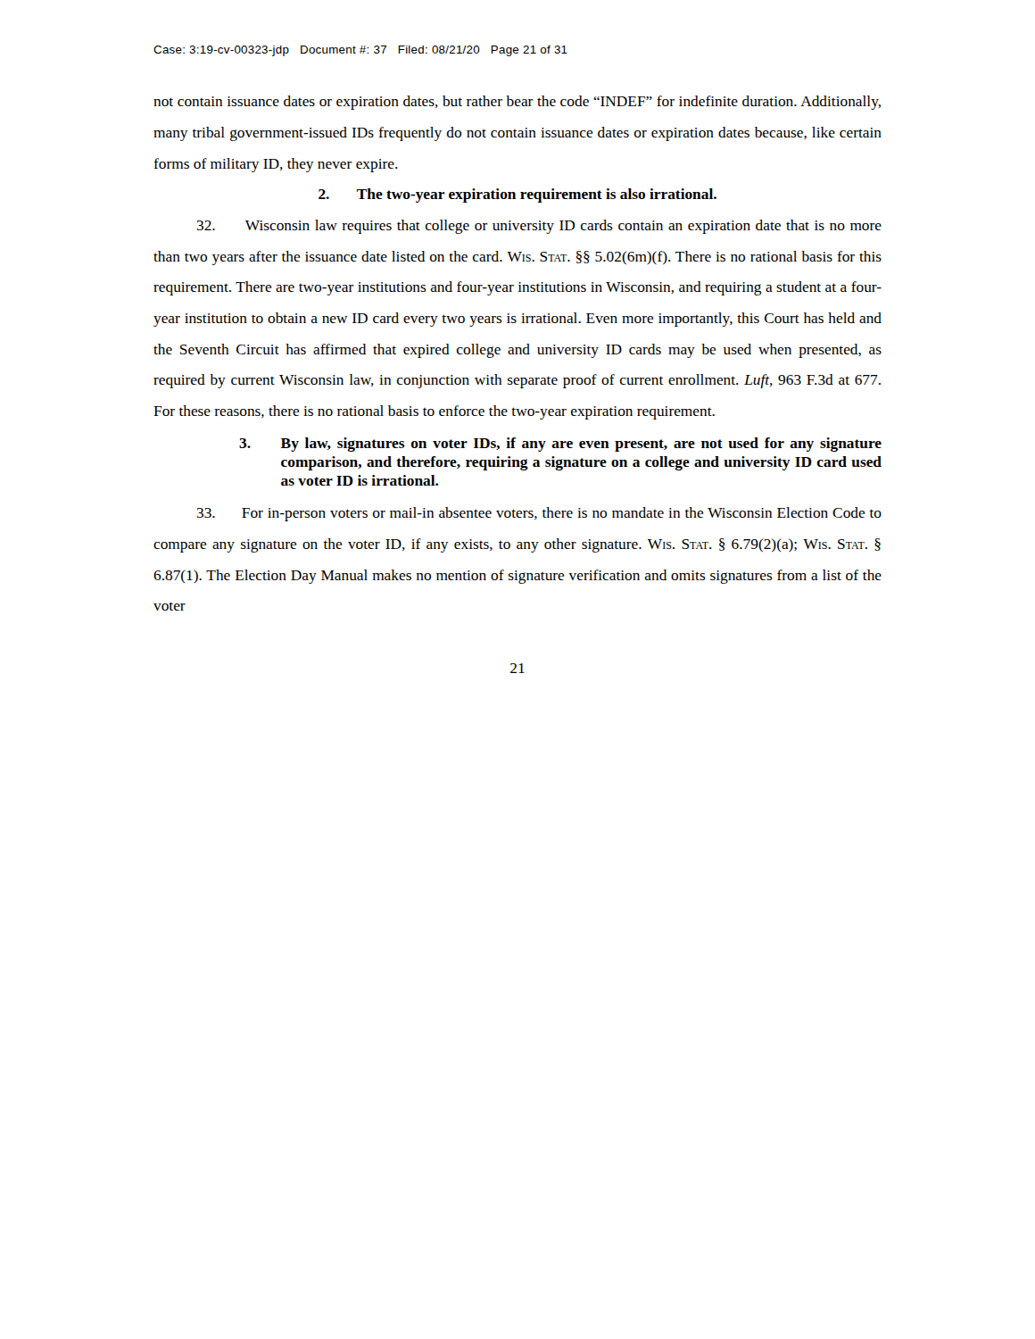Case: 3:19-cv-00323-jdp Document #: 37 Filed: 08/21/20 Page 21 of 31
not contain issuance dates or expiration dates, but rather bear the code “INDEF” for indefinite duration. Additionally, many tribal government-issued IDs frequently do not contain issuance dates or expiration dates because, like certain forms of military ID, they never expire.
2. The two-year expiration requirement is also irrational.
32. Wisconsin law requires that college or university ID cards contain an expiration date that is no more than two years after the issuance date listed on the card. Wis. Stat. §§ 5.02(6m)(f). There is no rational basis for this requirement. There are two-year institutions and four-year institutions in Wisconsin, and requiring a student at a four-year institution to obtain a new ID card every two years is irrational. Even more importantly, this Court has held and the Seventh Circuit has affirmed that expired college and university ID cards may be used when presented, as required by current Wisconsin law, in conjunction with separate proof of current enrollment. Luft, 963 F.3d at 677. For these reasons, there is no rational basis to enforce the two-year expiration requirement.
3. By law, signatures on voter IDs, if any are even present, are not used for any signature comparison, and therefore, requiring a signature on a college and university ID card used as voter ID is irrational.
33. For in-person voters or mail-in absentee voters, there is no mandate in the Wisconsin Election Code to compare any signature on the voter ID, if any exists, to any other signature. Wis. Stat. § 6.79(2)(a); Wis. Stat. § 6.87(1). The Election Day Manual makes no mention of signature verification and omits signatures from a list of the voter
21